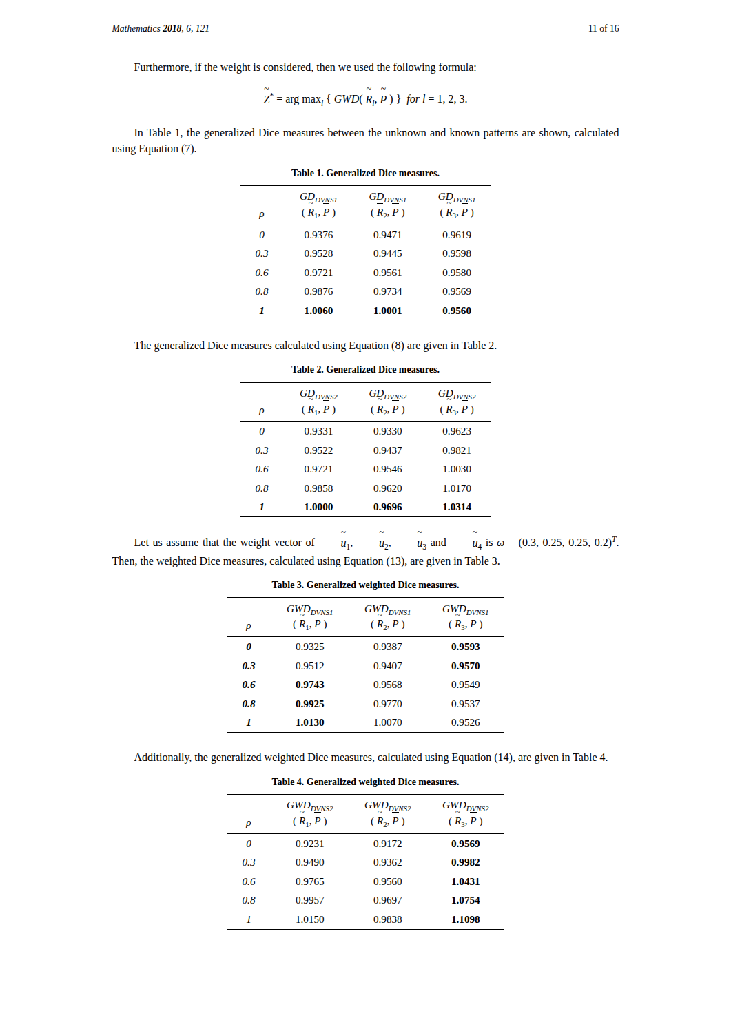Mathematics 2018, 6, 121 11 of 16
Furthermore, if the weight is considered, then we used the following formula:
Z* = arg maxl { GWD( Rl, P ) } for l = 1, 2, 3.
In Table 1, the generalized Dice measures between the unknown and known patterns are shown, calculated using Equation (7).
Table 1. Generalized Dice measures.
| ρ | GD DVNS1 ( R 1 , P ) | GD DVNS1 ( R 2 , P ) | GD DVNS1 ( R 3 , P ) |
| --- | --- | --- | --- |
| 0 | 0.9376 | 0.9471 | 0.9619 |
| 0.3 | 0.9528 | 0.9445 | 0.9598 |
| 0.6 | 0.9721 | 0.9561 | 0.9580 |
| 0.8 | 0.9876 | 0.9734 | 0.9569 |
| 1 | 1.0060 | 1.0001 | 0.9560 |
The generalized Dice measures calculated using Equation (8) are given in Table 2.
Table 2. Generalized Dice measures.
| ρ | GD DVNS2 ( R 1 , P ) | GD DVNS2 ( R 2 , P ) | GD DVNS2 ( R 3 , P ) |
| --- | --- | --- | --- |
| 0 | 0.9331 | 0.9330 | 0.9623 |
| 0.3 | 0.9522 | 0.9437 | 0.9821 |
| 0.6 | 0.9721 | 0.9546 | 1.0030 |
| 0.8 | 0.9858 | 0.9620 | 1.0170 |
| 1 | 1.0000 | 0.9696 | 1.0314 |
Let us assume that the weight vector of u1, u2, u3 and u4 is ω = (0.3, 0.25, 0.25, 0.2)T. Then, the weighted Dice measures, calculated using Equation (13), are given in Table 3.
Table 3. Generalized weighted Dice measures.
| ρ | GWD DVNS1 ( R 1 , P ) | GWD DVNS1 ( R 2 , P ) | GWD DVNS1 ( R 3 , P ) |
| --- | --- | --- | --- |
| 0 | 0.9325 | 0.9387 | 0.9593 |
| 0.3 | 0.9512 | 0.9407 | 0.9570 |
| 0.6 | 0.9743 | 0.9568 | 0.9549 |
| 0.8 | 0.9925 | 0.9770 | 0.9537 |
| 1 | 1.0130 | 1.0070 | 0.9526 |
Additionally, the generalized weighted Dice measures, calculated using Equation (14), are given in Table 4.
Table 4. Generalized weighted Dice measures.
| ρ | GWD DVNS2 ( R 1 , P ) | GWD DVNS2 ( R 2 , P ) | GWD DVNS2 ( R 3 , P ) |
| --- | --- | --- | --- |
| 0 | 0.9231 | 0.9172 | 0.9569 |
| 0.3 | 0.9490 | 0.9362 | 0.9982 |
| 0.6 | 0.9765 | 0.9560 | 1.0431 |
| 0.8 | 0.9957 | 0.9697 | 1.0754 |
| 1 | 1.0150 | 0.9838 | 1.1098 |